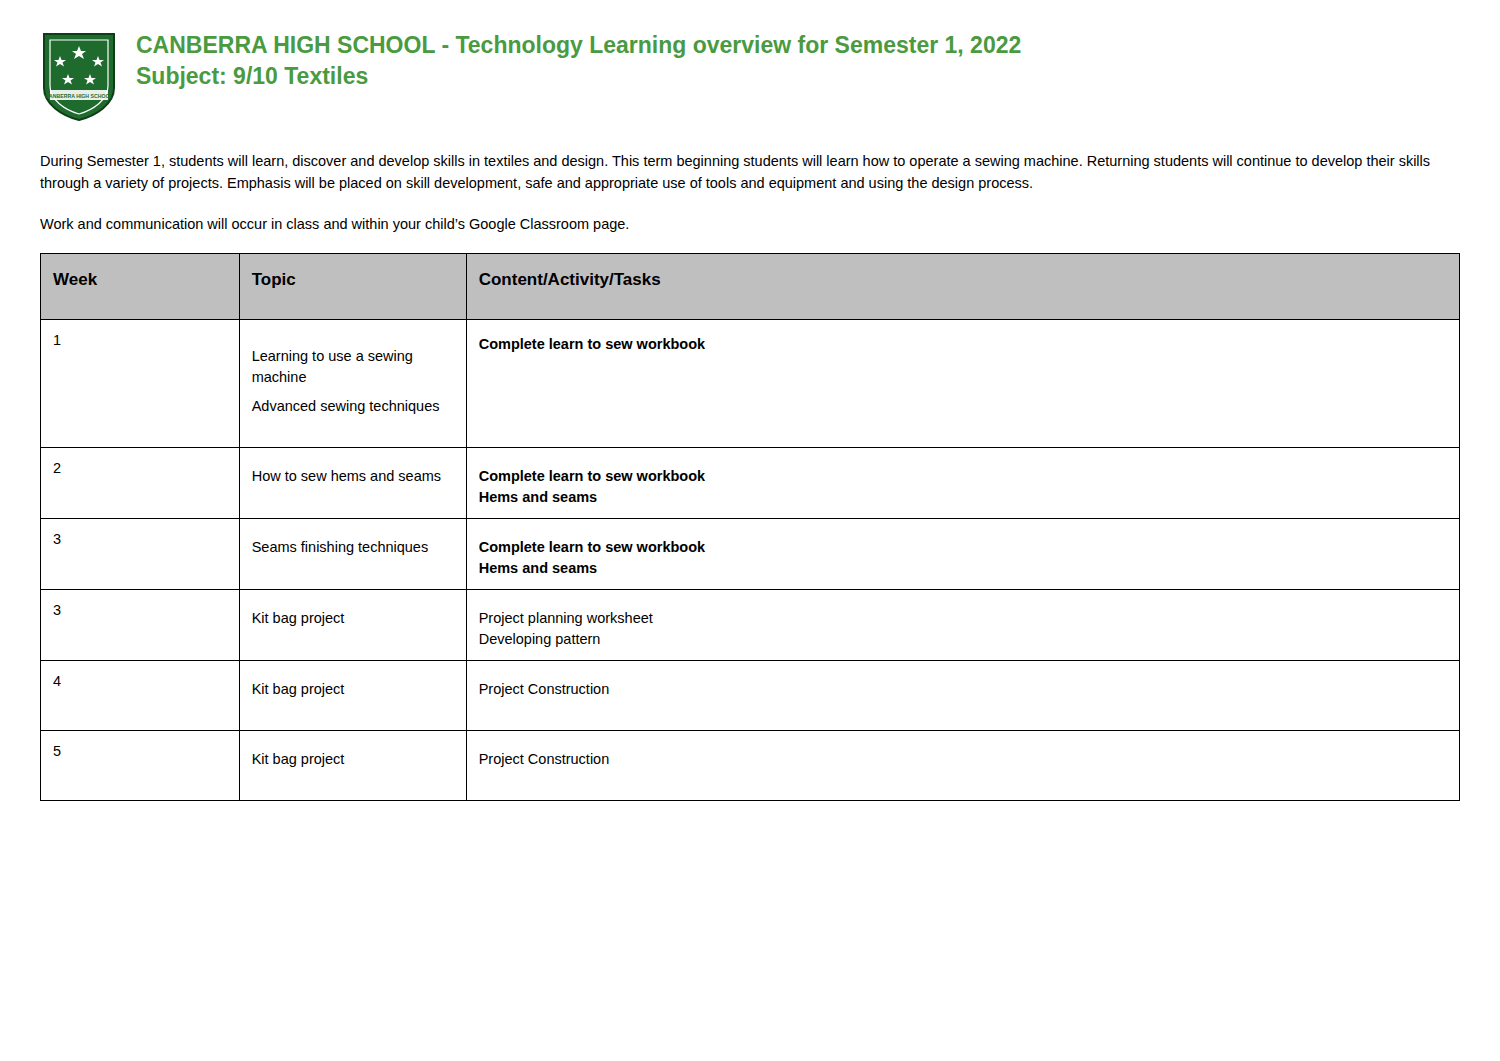CANBERRA HIGH SCHOOL
CANBERRA HIGH SCHOOL - Technology Learning overview for Semester 1, 2022
Subject: 9/10 Textiles
During Semester 1, students will learn, discover and develop skills in textiles and design. This term beginning students will learn how to operate a sewing machine. Returning students will continue to develop their skills through a variety of projects. Emphasis will be placed on skill development, safe and appropriate use of tools and equipment and using the design process.
Work and communication will occur in class and within your child’s Google Classroom page.
| Week | Topic | Content/Activity/Tasks |
| --- | --- | --- |
| 1 | Learning to use a sewing machine Advanced sewing techniques | Complete learn to sew workbook |
| 2 | How to sew hems and seams | Complete learn to sew workbook Hems and seams |
| 3 | Seams finishing techniques | Complete learn to sew workbook Hems and seams |
| 3 | Kit bag project | Project planning worksheet Developing pattern |
| 4 | Kit bag project | Project Construction |
| 5 | Kit bag project | Project Construction |